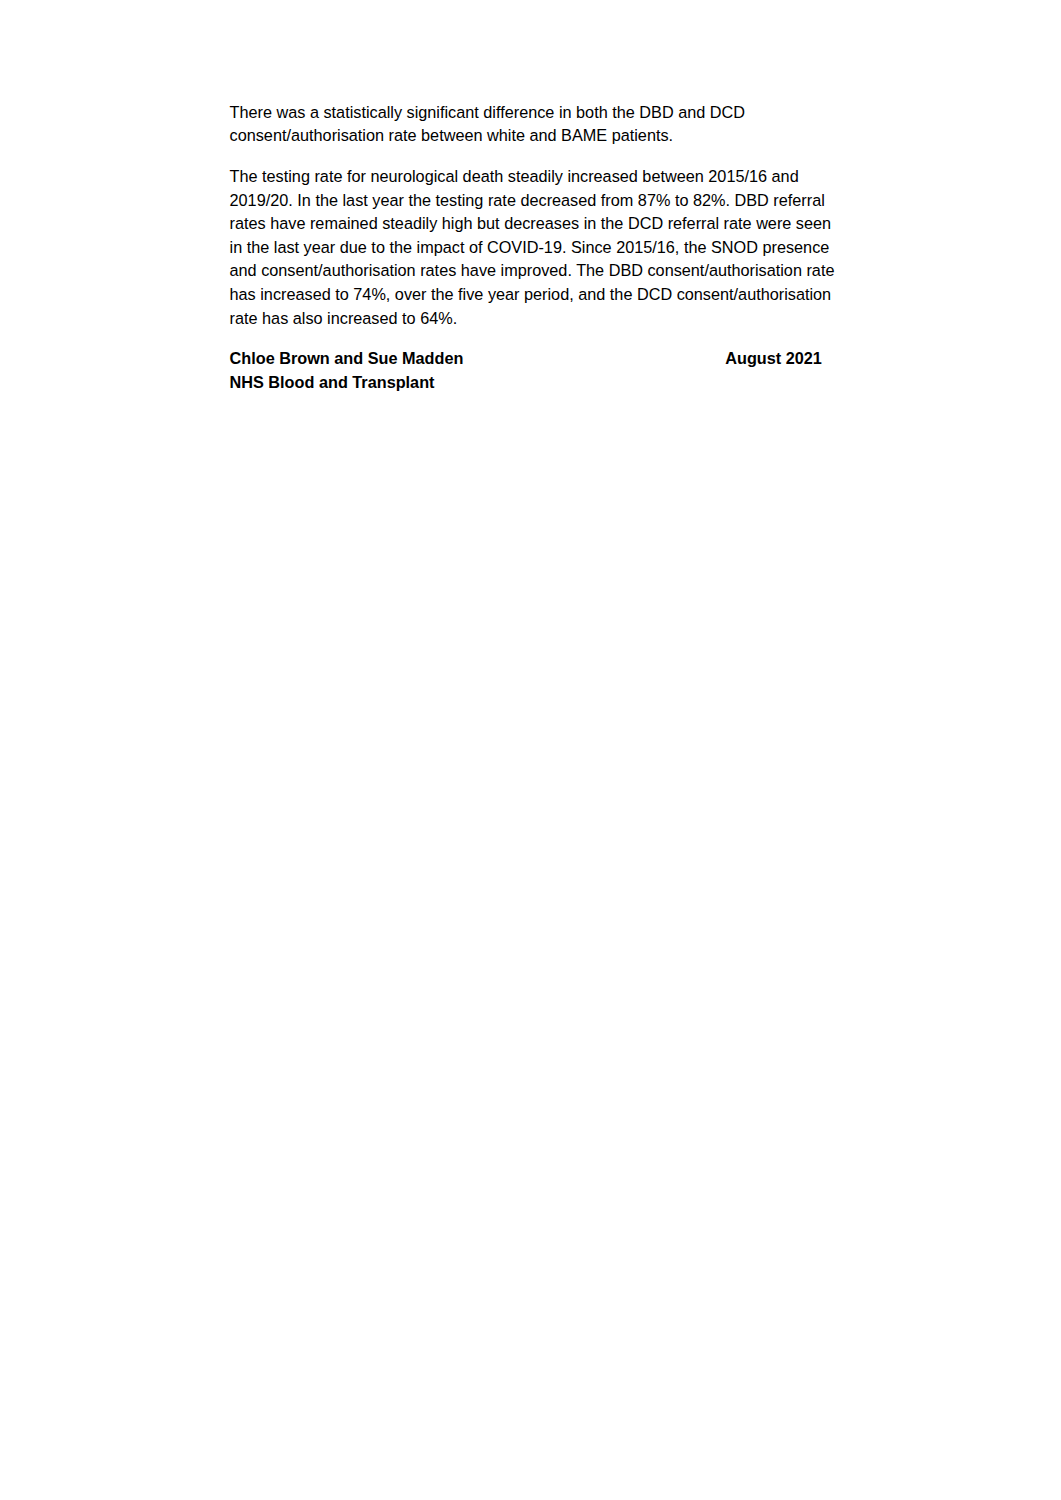There was a statistically significant difference in both the DBD and DCD consent/authorisation rate between white and BAME patients.
The testing rate for neurological death steadily increased between 2015/16 and 2019/20. In the last year the testing rate decreased from 87% to 82%. DBD referral rates have remained steadily high but decreases in the DCD referral rate were seen in the last year due to the impact of COVID-19. Since 2015/16, the SNOD presence and consent/authorisation rates have improved. The DBD consent/authorisation rate has increased to 74%, over the five year period, and the DCD consent/authorisation rate has also increased to 64%.
Chloe Brown and Sue Madden August 2021
NHS Blood and Transplant